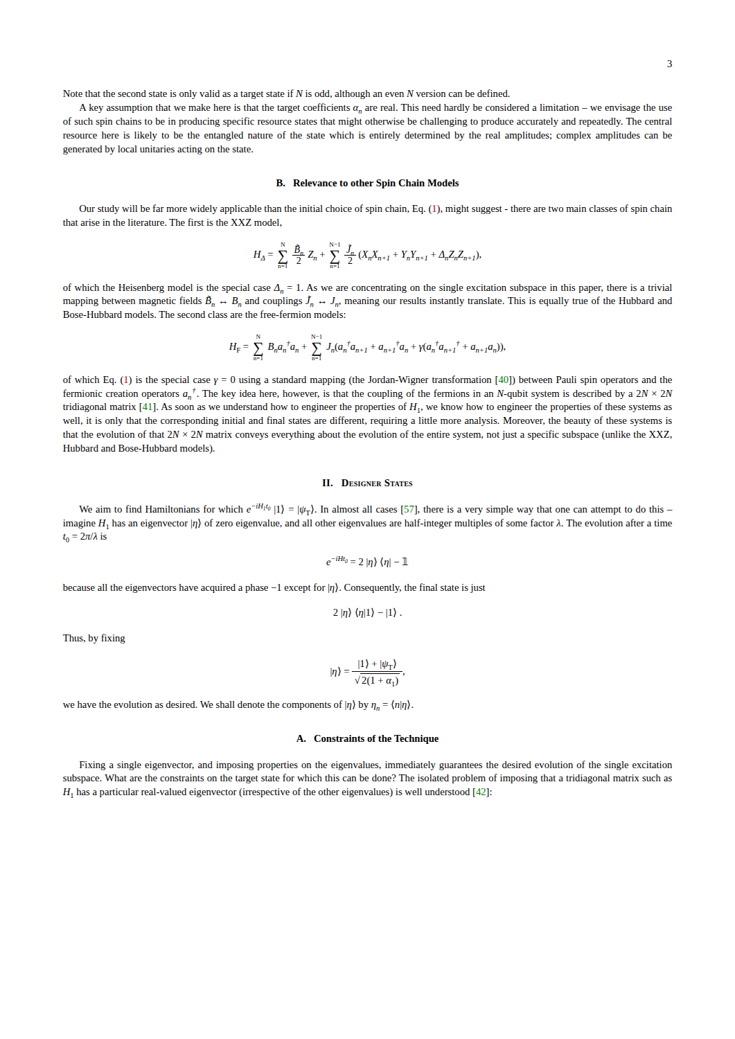3
Note that the second state is only valid as a target state if N is odd, although an even N version can be defined.
A key assumption that we make here is that the target coefficients αn are real. This need hardly be considered a limitation – we envisage the use of such spin chains to be in producing specific resource states that might otherwise be challenging to produce accurately and repeatedly. The central resource here is likely to be the entangled nature of the state which is entirely determined by the real amplitudes; complex amplitudes can be generated by local unitaries acting on the state.
B. Relevance to other Spin Chain Models
Our study will be far more widely applicable than the initial choice of spin chain, Eq. (1), might suggest - there are two main classes of spin chain that arise in the literature. The first is the XXZ model,
HΔ = N∑n=1 B̃n 2 Zn + N−1∑n=1 J̃n 2 (XnXn+1 + YnYn+1 + ΔnZnZn+1),
of which the Heisenberg model is the special case Δn = 1. As we are concentrating on the single excitation subspace in this paper, there is a trivial mapping between magnetic fields B̃n ↔ Bn and couplings J̃n ↔ Jn, meaning our results instantly translate. This is equally true of the Hubbard and Bose-Hubbard models. The second class are the free-fermion models:
HF = N∑n=1 Bnan†an + N−1∑n=1 Jn(an†an+1 + an+1†an + γ(an†an+1† + an+1an)),
of which Eq. (1) is the special case γ = 0 using a standard mapping (the Jordan-Wigner transformation [40]) between Pauli spin operators and the fermionic creation operators an†. The key idea here, however, is that the coupling of the fermions in an N-qubit system is described by a 2N × 2N tridiagonal matrix [41]. As soon as we understand how to engineer the properties of H1, we know how to engineer the properties of these systems as well, it is only that the corresponding initial and final states are different, requiring a little more analysis. Moreover, the beauty of these systems is that the evolution of that 2N × 2N matrix conveys everything about the evolution of the entire system, not just a specific subspace (unlike the XXZ, Hubbard and Bose-Hubbard models).
II. Designer States
We aim to find Hamiltonians for which e−iH1t0 |1⟩ = |ψT⟩. In almost all cases [57], there is a very simple way that one can attempt to do this – imagine H1 has an eigenvector |η⟩ of zero eigenvalue, and all other eigenvalues are half-integer multiples of some factor λ. The evolution after a time t0 = 2π/λ is
e−iHt0 = 2 |η⟩ ⟨η| − 𝟙
because all the eigenvectors have acquired a phase −1 except for |η⟩. Consequently, the final state is just
2 |η⟩ ⟨η|1⟩ − |1⟩ .
Thus, by fixing
|η⟩ = |1⟩ + |ψT⟩ √2(1 + α1) ,
we have the evolution as desired. We shall denote the components of |η⟩ by ηn = ⟨n|η⟩.
A. Constraints of the Technique
Fixing a single eigenvector, and imposing properties on the eigenvalues, immediately guarantees the desired evolution of the single excitation subspace. What are the constraints on the target state for which this can be done? The isolated problem of imposing that a tridiagonal matrix such as H1 has a particular real-valued eigenvector (irrespective of the other eigenvalues) is well understood [42]: